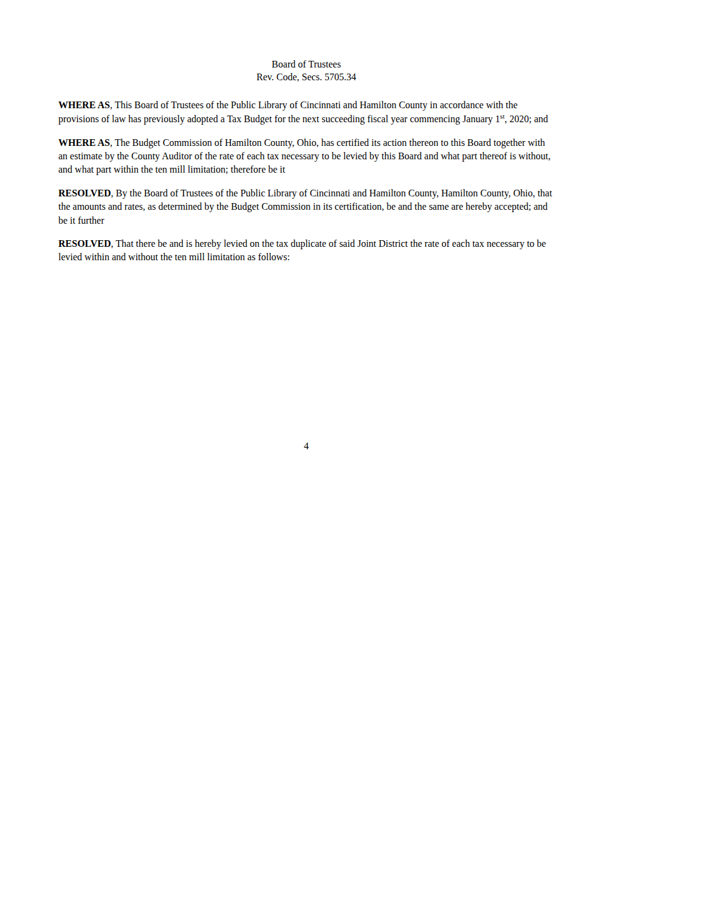Board of Trustees
Rev. Code, Secs. 5705.34
WHERE AS, This Board of Trustees of the Public Library of Cincinnati and Hamilton County in accordance with the provisions of law has previously adopted a Tax Budget for the next succeeding fiscal year commencing January 1st, 2020; and
WHERE AS, The Budget Commission of Hamilton County, Ohio, has certified its action thereon to this Board together with an estimate by the County Auditor of the rate of each tax necessary to be levied by this Board and what part thereof is without, and what part within the ten mill limitation; therefore be it
RESOLVED, By the Board of Trustees of the Public Library of Cincinnati and Hamilton County, Hamilton County, Ohio, that the amounts and rates, as determined by the Budget Commission in its certification, be and the same are hereby accepted; and be it further
RESOLVED, That there be and is hereby levied on the tax duplicate of said Joint District the rate of each tax necessary to be levied within and without the ten mill limitation as follows:
4